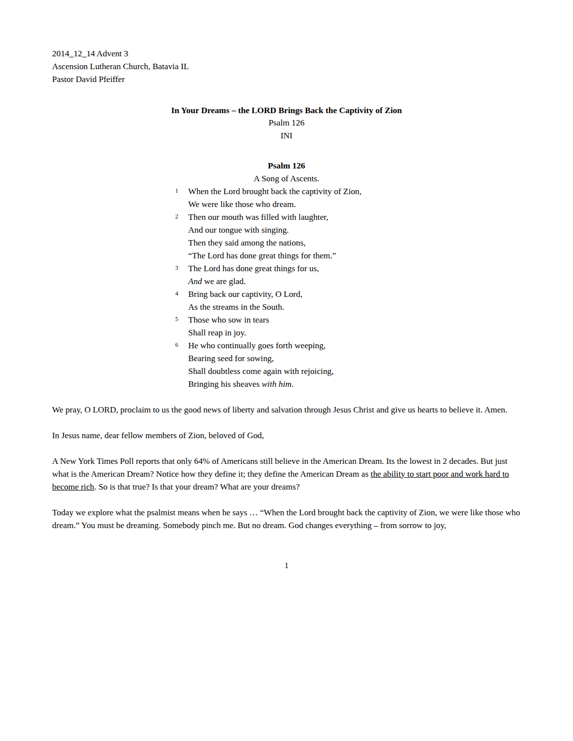2014_12_14 Advent 3
Ascension Lutheran Church, Batavia IL
Pastor David Pfeiffer
In Your Dreams – the LORD Brings Back the Captivity of Zion
Psalm 126
INI
Psalm 126
A Song of Ascents.
1
When the Lord brought back the captivity of Zion,
We were like those who dream.
2
Then our mouth was filled with laughter,
And our tongue with singing.
Then they said among the nations,
“The Lord has done great things for them.”
3
The Lord has done great things for us,
And we are glad.
4
Bring back our captivity, O Lord,
As the streams in the South.
5
Those who sow in tears
Shall reap in joy.
6
He who continually goes forth weeping,
Bearing seed for sowing,
Shall doubtless come again with rejoicing,
Bringing his sheaves with him.
We pray, O LORD, proclaim to us the good news of liberty and salvation through Jesus Christ and give us hearts to believe it. Amen.
In Jesus name, dear fellow members of Zion, beloved of God,
A New York Times Poll reports that only 64% of Americans still believe in the American Dream. Its the lowest in 2 decades. But just what is the American Dream? Notice how they define it; they define the American Dream as the ability to start poor and work hard to become rich. So is that true? Is that your dream? What are your dreams?
Today we explore what the psalmist means when he says … “When the Lord brought back the captivity of Zion, we were like those who dream.” You must be dreaming. Somebody pinch me. But no dream. God changes everything – from sorrow to joy,
1